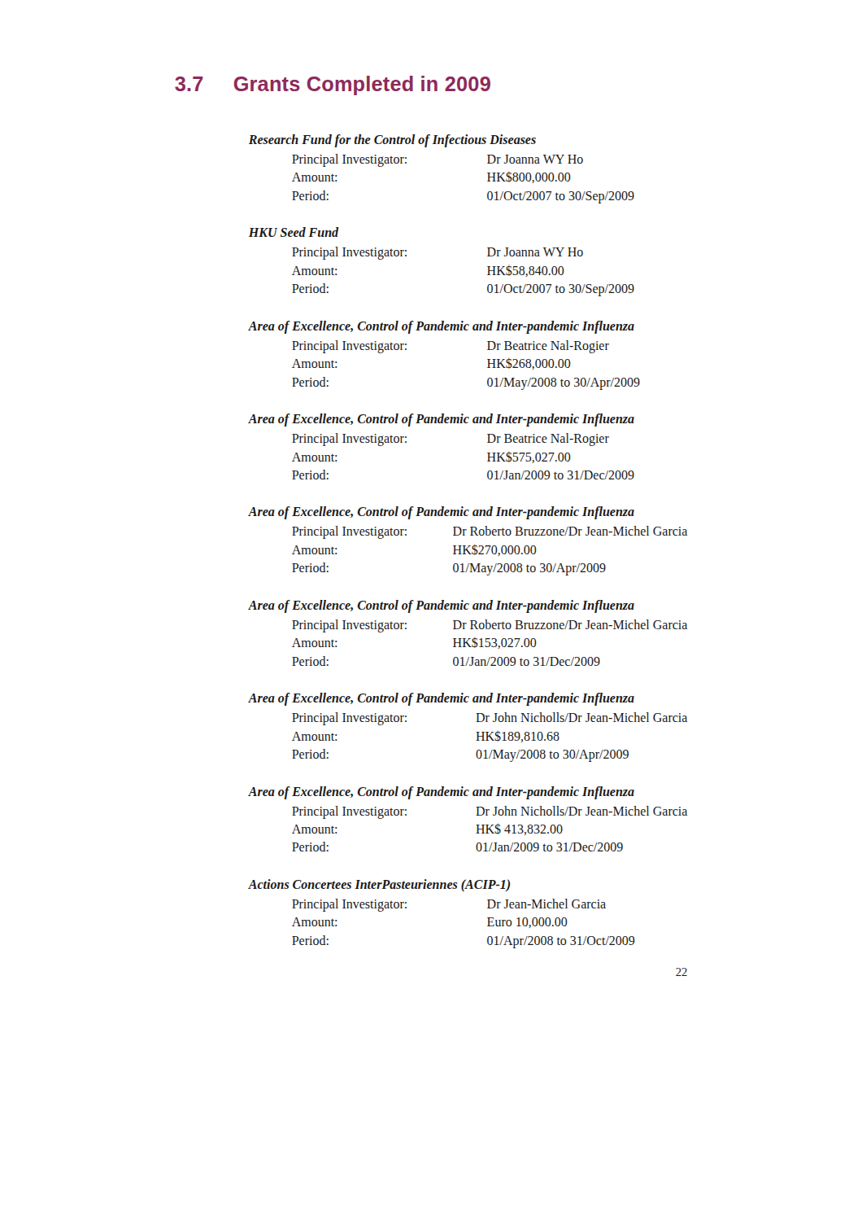3.7 Grants Completed in 2009
Research Fund for the Control of Infectious Diseases
| Principal Investigator: | Dr Joanna WY Ho |
| Amount: | HK$800,000.00 |
| Period: | 01/Oct/2007 to 30/Sep/2009 |
HKU Seed Fund
| Principal Investigator: | Dr Joanna WY Ho |
| Amount: | HK$58,840.00 |
| Period: | 01/Oct/2007 to 30/Sep/2009 |
Area of Excellence, Control of Pandemic and Inter-pandemic Influenza
| Principal Investigator: | Dr Beatrice Nal-Rogier |
| Amount: | HK$268,000.00 |
| Period: | 01/May/2008 to 30/Apr/2009 |
Area of Excellence, Control of Pandemic and Inter-pandemic Influenza
| Principal Investigator: | Dr Beatrice Nal-Rogier |
| Amount: | HK$575,027.00 |
| Period: | 01/Jan/2009 to 31/Dec/2009 |
Area of Excellence, Control of Pandemic and Inter-pandemic Influenza
| Principal Investigator: | Dr Roberto Bruzzone/Dr Jean-Michel Garcia |
| Amount: | HK$270,000.00 |
| Period: | 01/May/2008 to 30/Apr/2009 |
Area of Excellence, Control of Pandemic and Inter-pandemic Influenza
| Principal Investigator: | Dr Roberto Bruzzone/Dr Jean-Michel Garcia |
| Amount: | HK$153,027.00 |
| Period: | 01/Jan/2009 to 31/Dec/2009 |
Area of Excellence, Control of Pandemic and Inter-pandemic Influenza
| Principal Investigator: | Dr John Nicholls/Dr Jean-Michel Garcia |
| Amount: | HK$189,810.68 |
| Period: | 01/May/2008 to 30/Apr/2009 |
Area of Excellence, Control of Pandemic and Inter-pandemic Influenza
| Principal Investigator: | Dr John Nicholls/Dr Jean-Michel Garcia |
| Amount: | HK$ 413,832.00 |
| Period: | 01/Jan/2009 to 31/Dec/2009 |
Actions Concertees InterPasteuriennes (ACIP-1)
| Principal Investigator: | Dr Jean-Michel Garcia |
| Amount: | Euro 10,000.00 |
| Period: | 01/Apr/2008 to 31/Oct/2009 |
22